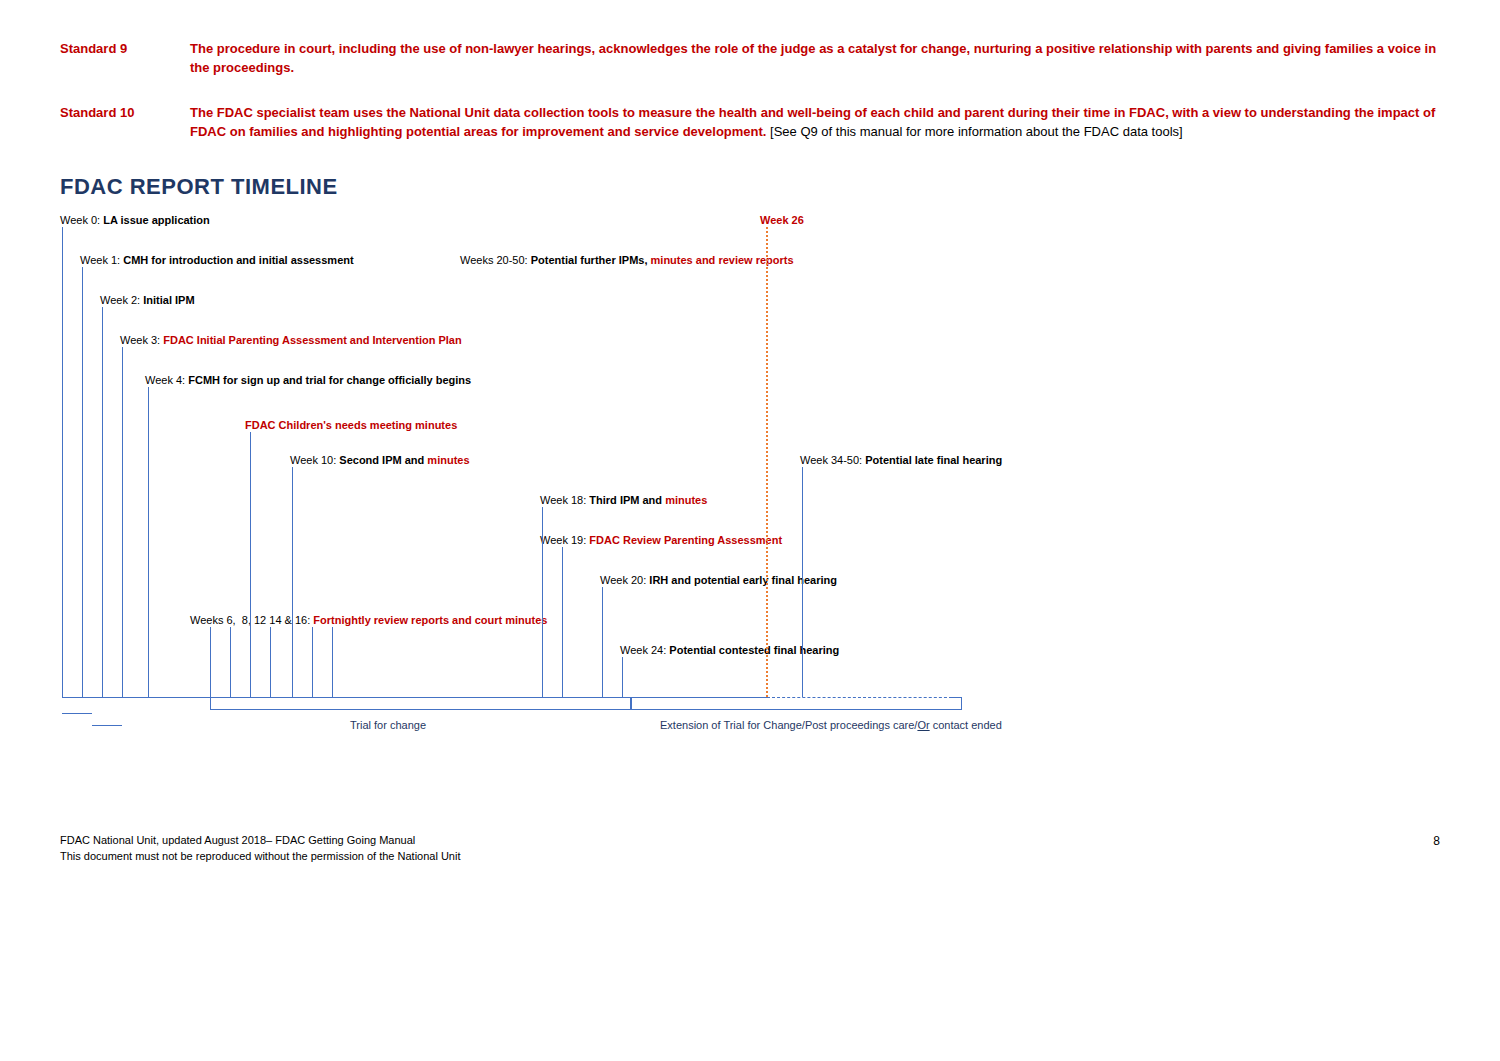Standard 9
The procedure in court, including the use of non-lawyer hearings, acknowledges the role of the judge as a catalyst for change, nurturing a positive relationship with parents and giving families a voice in the proceedings.
Standard 10
The FDAC specialist team uses the National Unit data collection tools to measure the health and well-being of each child and parent during their time in FDAC, with a view to understanding the impact of FDAC on families and highlighting potential areas for improvement and service development. [See Q9 of this manual for more information about the FDAC data tools]
FDAC REPORT TIMELINE
Week 0: LA issue application
Week 26
Week 1: CMH for introduction and initial assessment
Weeks 20-50: Potential further IPMs, minutes and review reports
Week 2: Initial IPM
Week 3: FDAC Initial Parenting Assessment and Intervention Plan
Week 4: FCMH for sign up and trial for change officially begins
FDAC Children's needs meeting minutes
Week 10: Second IPM and minutes
Week 34-50: Potential late final hearing
Week 18: Third IPM and minutes
Week 19: FDAC Review Parenting Assessment
Week 20: IRH and potential early final hearing
Weeks 6, 8, 12 14 & 16: Fortnightly review reports and court minutes
Week 24: Potential contested final hearing
Trial for change
Extension of Trial for Change/Post proceedings care/Or contact ended
FDAC National Unit, updated August 2018– FDAC Getting Going Manual
This document must not be reproduced without the permission of the National Unit
8